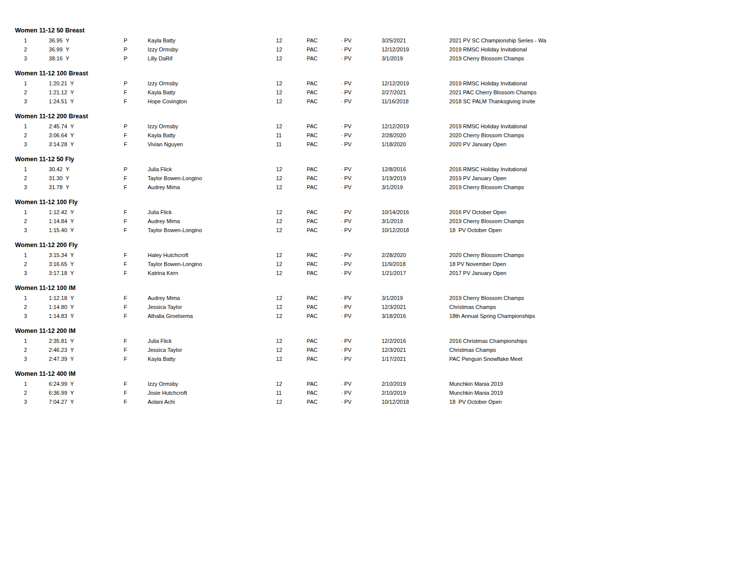Women 11-12 50 Breast
| 1 | 36.95 Y | | P | Kayla Batty | 12 | PAC | · PV | 3/25/2021 | 2021 PV SC Championship Series - Wa |
| 2 | 36.99 Y | | P | Izzy Ormsby | 12 | PAC | · PV | 12/12/2019 | 2019 RMSC Holiday Invitational |
| 3 | 38.16 Y | | P | Lilly DaRif | 12 | PAC | · PV | 3/1/2019 | 2019 Cherry Blossom Champs |
Women 11-12 100 Breast
| 1 | 1:20.21 Y | | P | Izzy Ormsby | 12 | PAC | · PV | 12/12/2019 | 2019 RMSC Holiday Invitational |
| 2 | 1:21.12 Y | | F | Kayla Batty | 12 | PAC | · PV | 2/27/2021 | 2021 PAC Cherry Blossom Champs |
| 3 | 1:24.51 Y | | F | Hope Covington | 12 | PAC | · PV | 11/16/2018 | 2018 SC PALM Thanksgiving Invite |
Women 11-12 200 Breast
| 1 | 2:45.74 Y | | P | Izzy Ormsby | 12 | PAC | · PV | 12/12/2019 | 2019 RMSC Holiday Invitational |
| 2 | 3:06.64 Y | | F | Kayla Batty | 11 | PAC | · PV | 2/28/2020 | 2020 Cherry Blossom Champs |
| 3 | 3:14.28 Y | | F | Vivian Nguyen | 11 | PAC | · PV | 1/18/2020 | 2020 PV January Open |
Women 11-12 50 Fly
| 1 | 30.42 Y | | P | Julia Flick | 12 | PAC | · PV | 12/8/2016 | 2016 RMSC Holiday Invitational |
| 2 | 31.30 Y | | F | Taylor Bowen-Longino | 12 | PAC | · PV | 1/19/2019 | 2019 PV January Open |
| 3 | 31.78 Y | | F | Audrey Mima | 12 | PAC | · PV | 3/1/2019 | 2019 Cherry Blossom Champs |
Women 11-12 100 Fly
| 1 | 1:12.42 Y | | F | Julia Flick | 12 | PAC | · PV | 10/14/2016 | 2016 PV October Open |
| 2 | 1:14.84 Y | | F | Audrey Mima | 12 | PAC | · PV | 3/1/2019 | 2019 Cherry Blossom Champs |
| 3 | 1:15.40 Y | | F | Taylor Bowen-Longino | 12 | PAC | · PV | 10/12/2018 | 18 PV October Open |
Women 11-12 200 Fly
| 1 | 3:15.34 Y | | F | Haley Hutchcroft | 12 | PAC | · PV | 2/28/2020 | 2020 Cherry Blossom Champs |
| 2 | 3:16.65 Y | | F | Taylor Bowen-Longino | 12 | PAC | · PV | 11/9/2018 | 18 PV November Open |
| 3 | 3:17.18 Y | | F | Katrina Kern | 12 | PAC | · PV | 1/21/2017 | 2017 PV January Open |
Women 11-12 100 IM
| 1 | 1:12.18 Y | | F | Audrey Mima | 12 | PAC | · PV | 3/1/2019 | 2019 Cherry Blossom Champs |
| 2 | 1:14.80 Y | | F | Jessica Taylor | 12 | PAC | · PV | 12/3/2021 | Christmas Champs |
| 3 | 1:14.83 Y | | F | Athalia Groelsema | 12 | PAC | · PV | 3/18/2016 | 18th Annual Spring Championships |
Women 11-12 200 IM
| 1 | 2:35.81 Y | | F | Julia Flick | 12 | PAC | · PV | 12/2/2016 | 2016 Christmas Championships |
| 2 | 2:46.23 Y | | F | Jessica Taylor | 12 | PAC | · PV | 12/3/2021 | Christmas Champs |
| 3 | 2:47.39 Y | | F | Kayla Batty | 12 | PAC | · PV | 1/17/2021 | PAC Penguin Snowflake Meet |
Women 11-12 400 IM
| 1 | 6:24.99 Y | | F | Izzy Ormsby | 12 | PAC | · PV | 2/10/2019 | Munchkin Mania 2019 |
| 2 | 6:36.99 Y | | F | Josie Hutchcroft | 11 | PAC | · PV | 2/10/2019 | Munchkin Mania 2019 |
| 3 | 7:04.27 Y | | F | Aolani Achi | 12 | PAC | · PV | 10/12/2018 | 18 PV October Open |